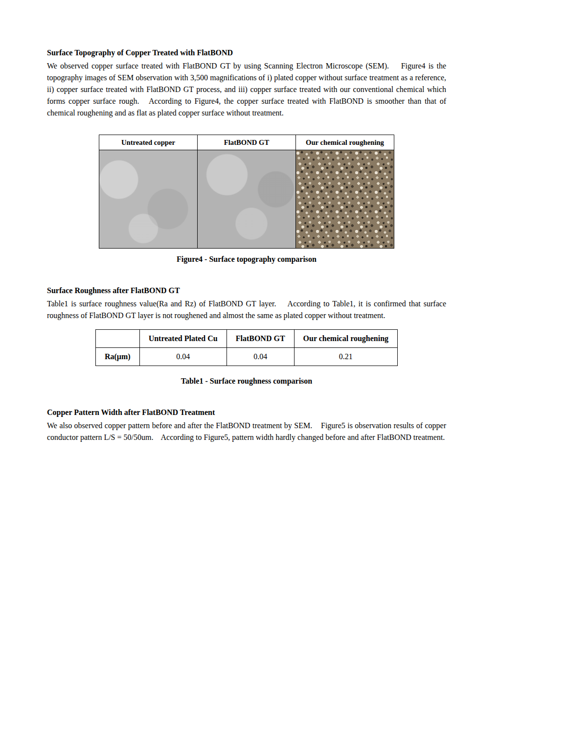Surface Topography of Copper Treated with FlatBOND
We observed copper surface treated with FlatBOND GT by using Scanning Electron Microscope (SEM). Figure4 is the topography images of SEM observation with 3,500 magnifications of i) plated copper without surface treatment as a reference, ii) copper surface treated with FlatBOND GT process, and iii) copper surface treated with our conventional chemical which forms copper surface rough. According to Figure4, the copper surface treated with FlatBOND is smoother than that of chemical roughening and as flat as plated copper surface without treatment.
Untreated copper
FlatBOND GT
Our chemical roughening
Figure4 - Surface topography comparison
Surface Roughness after FlatBOND GT
Table1 is surface roughness value(Ra and Rz) of FlatBOND GT layer. According to Table1, it is confirmed that surface roughness of FlatBOND GT layer is not roughened and almost the same as plated copper without treatment.
| | Untreated Plated Cu | FlatBOND GT | Our chemical roughening |
| --- | --- | --- | --- |
| Ra(µm) | 0.04 | 0.04 | 0.21 |
Table1 - Surface roughness comparison
Copper Pattern Width after FlatBOND Treatment
We also observed copper pattern before and after the FlatBOND treatment by SEM. Figure5 is observation results of copper conductor pattern L/S = 50/50um. According to Figure5, pattern width hardly changed before and after FlatBOND treatment.